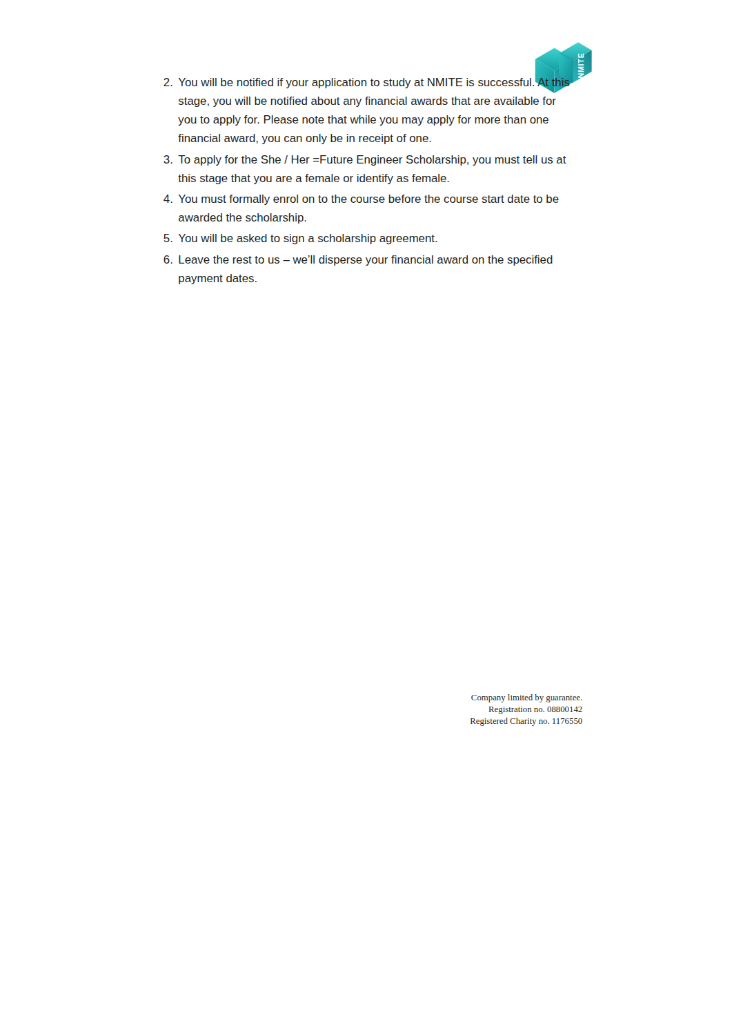NMITE
2. You will be notified if your application to study at NMITE is successful. At this stage, you will be notified about any financial awards that are available for you to apply for. Please note that while you may apply for more than one financial award, you can only be in receipt of one.
3. To apply for the She / Her =Future Engineer Scholarship, you must tell us at this stage that you are a female or identify as female.
4. You must formally enrol on to the course before the course start date to be awarded the scholarship.
5. You will be asked to sign a scholarship agreement.
6. Leave the rest to us – we’ll disperse your financial award on the specified payment dates.
Company limited by guarantee.
Registration no. 08800142
Registered Charity no. 1176550